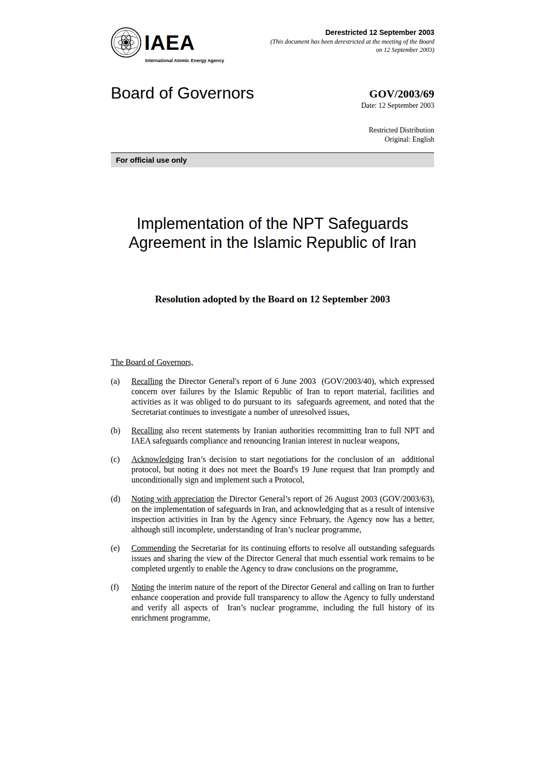IAEA
International Atomic Energy Agency
Derestricted 12 September 2003
(This document has been derestricted at the meeting of the Board on 12 September 2003)
Board of Governors
GOV/2003/69
Date: 12 September 2003
Restricted Distribution
Original: English
For official use only
Implementation of the NPT Safeguards
Agreement in the Islamic Republic of Iran
Resolution adopted by the Board on 12 September 2003
The Board of Governors,
(a) Recalling the Director General's report of 6 June 2003 (GOV/2003/40), which expressed concern over failures by the Islamic Republic of Iran to report material, facilities and activities as it was obliged to do pursuant to its safeguards agreement, and noted that the Secretariat continues to investigate a number of unresolved issues,
(b) Recalling also recent statements by Iranian authorities recommitting Iran to full NPT and IAEA safeguards compliance and renouncing Iranian interest in nuclear weapons,
(c) Acknowledging Iran’s decision to start negotiations for the conclusion of an additional protocol, but noting it does not meet the Board's 19 June request that Iran promptly and unconditionally sign and implement such a Protocol,
(d) Noting with appreciation the Director General’s report of 26 August 2003 (GOV/2003/63), on the implementation of safeguards in Iran, and acknowledging that as a result of intensive inspection activities in Iran by the Agency since February, the Agency now has a better, although still incomplete, understanding of Iran’s nuclear programme,
(e) Commending the Secretariat for its continuing efforts to resolve all outstanding safeguards issues and sharing the view of the Director General that much essential work remains to be completed urgently to enable the Agency to draw conclusions on the programme,
(f) Noting the interim nature of the report of the Director General and calling on Iran to further enhance cooperation and provide full transparency to allow the Agency to fully understand and verify all aspects of Iran’s nuclear programme, including the full history of its enrichment programme,